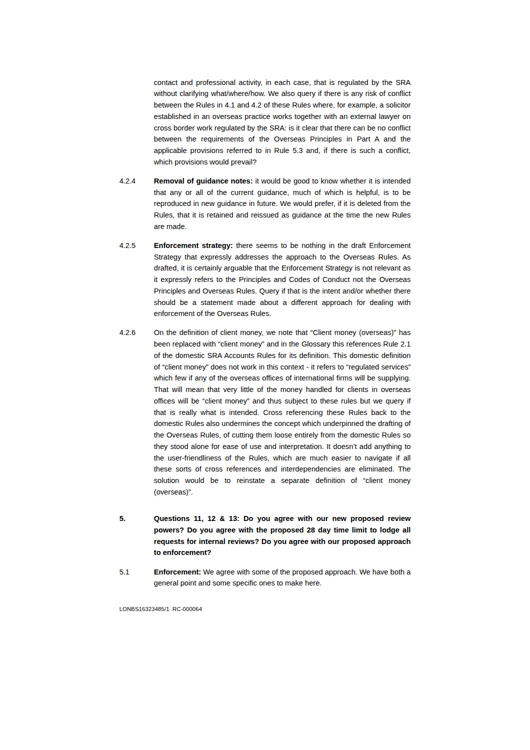contact and professional activity, in each case, that is regulated by the SRA without clarifying what/where/how. We also query if there is any risk of conflict between the Rules in 4.1 and 4.2 of these Rules where, for example, a solicitor established in an overseas practice works together with an external lawyer on cross border work regulated by the SRA: is it clear that there can be no conflict between the requirements of the Overseas Principles in Part A and the applicable provisions referred to in Rule 5.3 and, if there is such a conflict, which provisions would prevail?
4.2.4
Removal of guidance notes: it would be good to know whether it is intended that any or all of the current guidance, much of which is helpful, is to be reproduced in new guidance in future. We would prefer, if it is deleted from the Rules, that it is retained and reissued as guidance at the time the new Rules are made.
4.2.5
Enforcement strategy: there seems to be nothing in the draft Enforcement Strategy that expressly addresses the approach to the Overseas Rules. As drafted, it is certainly arguable that the Enforcement Strategy is not relevant as it expressly refers to the Principles and Codes of Conduct not the Overseas Principles and Overseas Rules. Query if that is the intent and/or whether there should be a statement made about a different approach for dealing with enforcement of the Overseas Rules.
4.2.6
On the definition of client money, we note that “Client money (overseas)” has been replaced with “client money” and in the Glossary this references Rule 2.1 of the domestic SRA Accounts Rules for its definition. This domestic definition of “client money” does not work in this context - it refers to “regulated services” which few if any of the overseas offices of international firms will be supplying. That will mean that very little of the money handled for clients in overseas offices will be “client money” and thus subject to these rules but we query if that is really what is intended. Cross referencing these Rules back to the domestic Rules also undermines the concept which underpinned the drafting of the Overseas Rules, of cutting them loose entirely from the domestic Rules so they stood alone for ease of use and interpretation. It doesn’t add anything to the user-friendliness of the Rules, which are much easier to navigate if all these sorts of cross references and interdependencies are eliminated. The solution would be to reinstate a separate definition of “client money (overseas)”.
5.
Questions 11, 12 & 13: Do you agree with our new proposed review powers? Do you agree with the proposed 28 day time limit to lodge all requests for internal reviews? Do you agree with our proposed approach to enforcement?
5.1
Enforcement: We agree with some of the proposed approach. We have both a general point and some specific ones to make here.
LONBS16323485/1 RC-000064